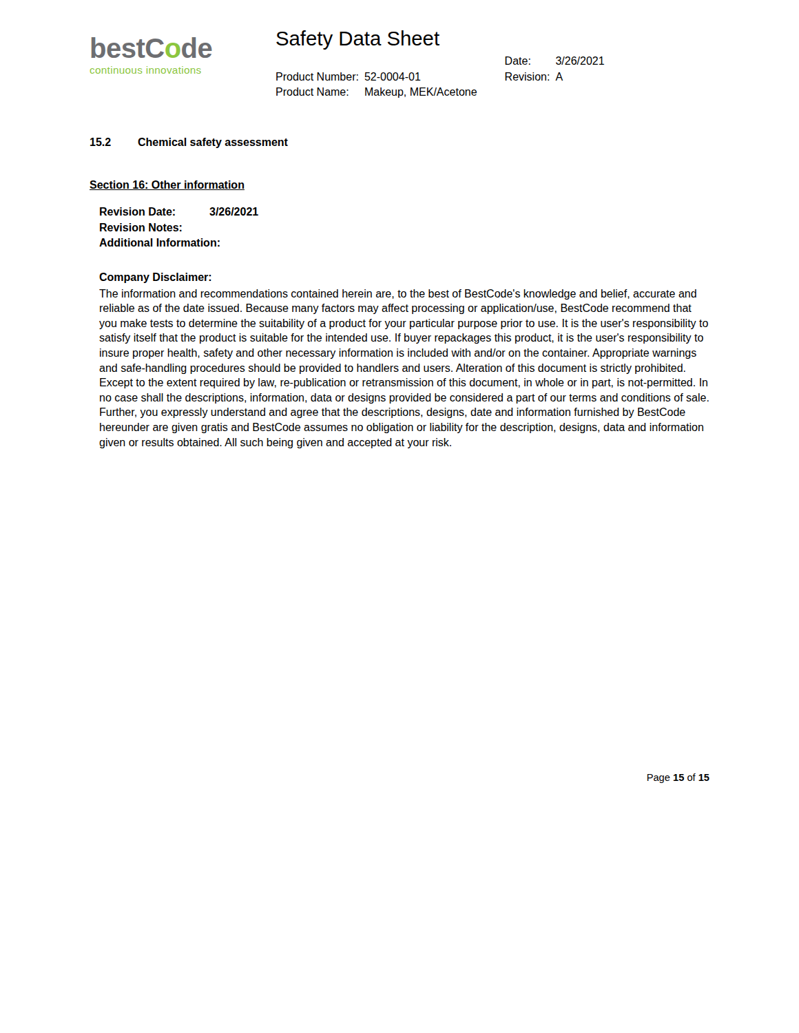best Code
continuous innovations
Safety Data Sheet
| | | Date: | 3/26/2021 |
| Product Number: | 52-0004-01 | Revision: | A |
| Product Name: | Makeup, MEK/Acetone | | |
15.2 Chemical safety assessment
Section 16: Other information
Revision Date: 3/26/2021
Revision Notes:
Additional Information:
Company Disclaimer:
The information and recommendations contained herein are, to the best of BestCode's knowledge and belief, accurate and reliable as of the date issued. Because many factors may affect processing or application/use, BestCode recommend that you make tests to determine the suitability of a product for your particular purpose prior to use. It is the user's responsibility to satisfy itself that the product is suitable for the intended use. If buyer repackages this product, it is the user's responsibility to insure proper health, safety and other necessary information is included with and/or on the container. Appropriate warnings and safe-handling procedures should be provided to handlers and users. Alteration of this document is strictly prohibited. Except to the extent required by law, re-publication or retransmission of this document, in whole or in part, is not-permitted. In no case shall the descriptions, information, data or designs provided be considered a part of our terms and conditions of sale. Further, you expressly understand and agree that the descriptions, designs, date and information furnished by BestCode hereunder are given gratis and BestCode assumes no obligation or liability for the description, designs, data and information given or results obtained. All such being given and accepted at your risk.
Page 15 of 15